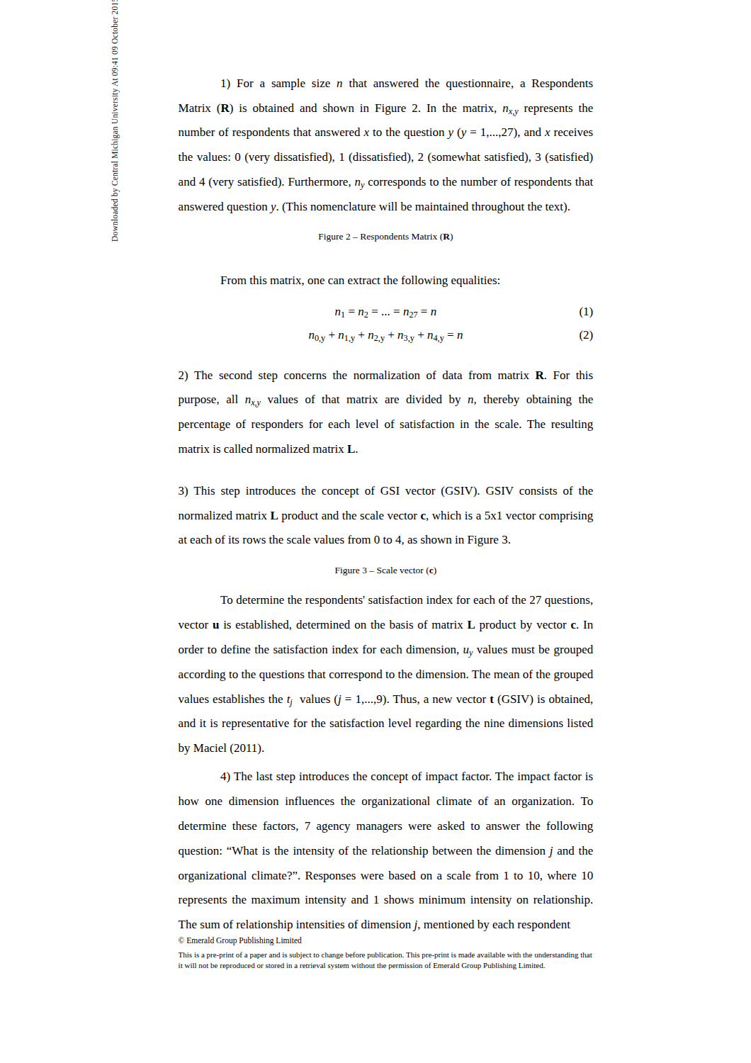Downloaded by Central Michigan University At 09:41 09 October 2015 (PT)
1) For a sample size n that answered the questionnaire, a Respondents Matrix (R) is obtained and shown in Figure 2. In the matrix, nx,y represents the number of respondents that answered x to the question y (y = 1,...,27), and x receives the values: 0 (very dissatisfied), 1 (dissatisfied), 2 (somewhat satisfied), 3 (satisfied) and 4 (very satisfied). Furthermore, ny corresponds to the number of respondents that answered question y. (This nomenclature will be maintained throughout the text).
Figure 2 – Respondents Matrix (R)
From this matrix, one can extract the following equalities:
n1 = n2 = ... = n27 = n(1)
n0,y + n1,y + n2,y + n3,y + n4,y = n(2)
2) The second step concerns the normalization of data from matrix R. For this purpose, all nx,y values of that matrix are divided by n, thereby obtaining the percentage of responders for each level of satisfaction in the scale. The resulting matrix is called normalized matrix L.
3) This step introduces the concept of GSI vector (GSIV). GSIV consists of the normalized matrix L product and the scale vector c, which is a 5x1 vector comprising at each of its rows the scale values from 0 to 4, as shown in Figure 3.
Figure 3 – Scale vector (c)
To determine the respondents' satisfaction index for each of the 27 questions, vector u is established, determined on the basis of matrix L product by vector c. In order to define the satisfaction index for each dimension, uy values must be grouped according to the questions that correspond to the dimension. The mean of the grouped values establishes the tj values (j = 1,...,9). Thus, a new vector t (GSIV) is obtained, and it is representative for the satisfaction level regarding the nine dimensions listed by Maciel (2011).
4) The last step introduces the concept of impact factor. The impact factor is how one dimension influences the organizational climate of an organization. To determine these factors, 7 agency managers were asked to answer the following question: “What is the intensity of the relationship between the dimension j and the organizational climate?”. Responses were based on a scale from 1 to 10, where 10 represents the maximum intensity and 1 shows minimum intensity on relationship. The sum of relationship intensities of dimension j, mentioned by each respondent
© Emerald Group Publishing Limited
This is a pre-print of a paper and is subject to change before publication. This pre-print is made available with the understanding that it will not be reproduced or stored in a retrieval system without the permission of Emerald Group Publishing Limited.